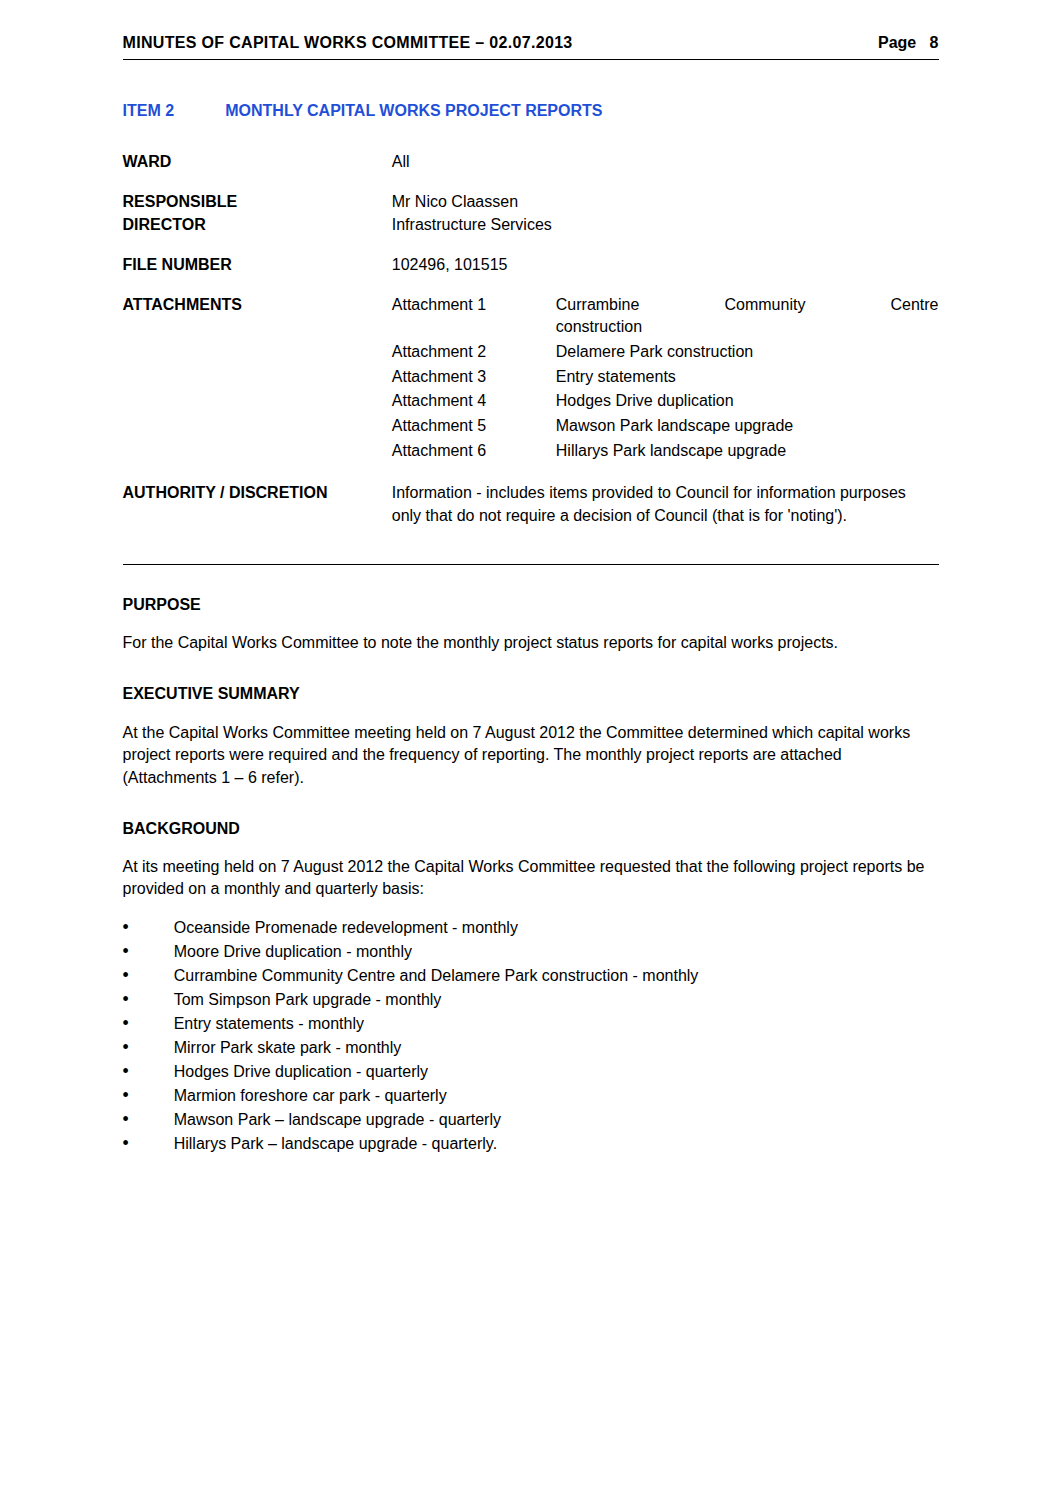MINUTES OF CAPITAL WORKS COMMITTEE – 02.07.2013 Page 8
ITEM 2 MONTHLY CAPITAL WORKS PROJECT REPORTS
| WARD | All |
| RESPONSIBLE DIRECTOR | Mr Nico Claassen Infrastructure Services |
| FILE NUMBER | 102496, 101515 |
| ATTACHMENTS | / Attachment 1 / Currambine Community Centre construction / / Attachment 2 / Delamere Park construction / / Attachment 3 / Entry statements / / Attachment 4 / Hodges Drive duplication / / Attachment 5 / Mawson Park landscape upgrade / / Attachment 6 / Hillarys Park landscape upgrade / |
| AUTHORITY / DISCRETION | Information - includes items provided to Council for information purposes only that do not require a decision of Council (that is for 'noting'). |
PURPOSE
For the Capital Works Committee to note the monthly project status reports for capital works projects.
EXECUTIVE SUMMARY
At the Capital Works Committee meeting held on 7 August 2012 the Committee determined which capital works project reports were required and the frequency of reporting. The monthly project reports are attached (Attachments 1 – 6 refer).
BACKGROUND
At its meeting held on 7 August 2012 the Capital Works Committee requested that the following project reports be provided on a monthly and quarterly basis:
Oceanside Promenade redevelopment - monthly
Moore Drive duplication - monthly
Currambine Community Centre and Delamere Park construction - monthly
Tom Simpson Park upgrade - monthly
Entry statements - monthly
Mirror Park skate park - monthly
Hodges Drive duplication - quarterly
Marmion foreshore car park - quarterly
Mawson Park – landscape upgrade - quarterly
Hillarys Park – landscape upgrade - quarterly.